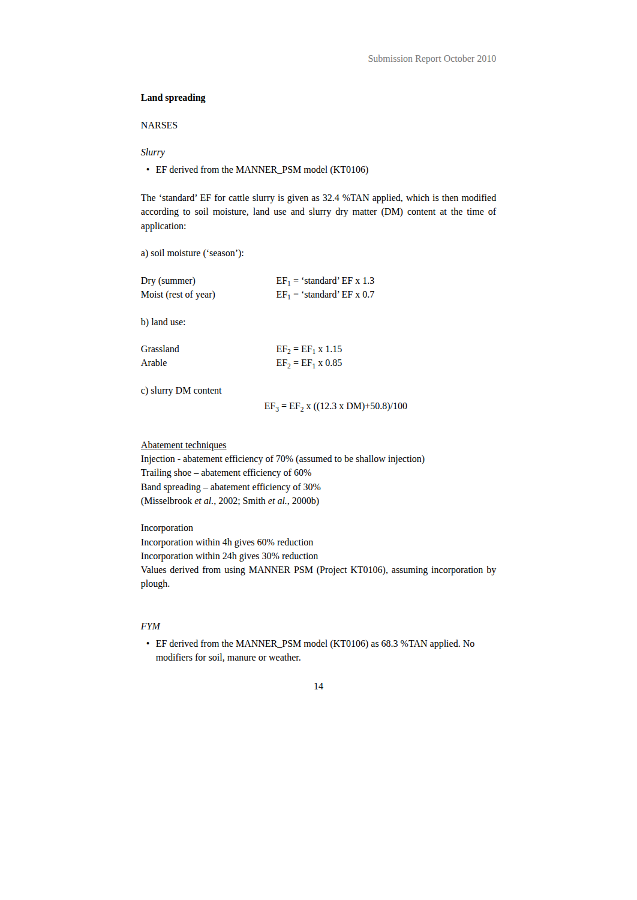Submission Report October 2010
Land spreading
NARSES
Slurry
EF derived from the MANNER_PSM model (KT0106)
The ‘standard’ EF for cattle slurry is given as 32.4 %TAN applied, which is then modified according to soil moisture, land use and slurry dry matter (DM) content at the time of application:
a) soil moisture (‘season’):
Dry (summer)
EF1 = ‘standard’ EF x 1.3
Moist (rest of year)
EF1 = ‘standard’ EF x 0.7
b) land use:
Grassland
EF2 = EF1 x 1.15
Arable
EF2 = EF1 x 0.85
c) slurry DM content
EF3 = EF2 x ((12.3 x DM)+50.8)/100
Abatement techniques
Injection - abatement efficiency of 70% (assumed to be shallow injection)
Trailing shoe – abatement efficiency of 60%
Band spreading – abatement efficiency of 30%
(Misselbrook et al., 2002; Smith et al., 2000b)
Incorporation
Incorporation within 4h gives 60% reduction
Incorporation within 24h gives 30% reduction
Values derived from using MANNER PSM (Project KT0106), assuming incorporation by plough.
FYM
EF derived from the MANNER_PSM model (KT0106) as 68.3 %TAN applied. No modifiers for soil, manure or weather.
14